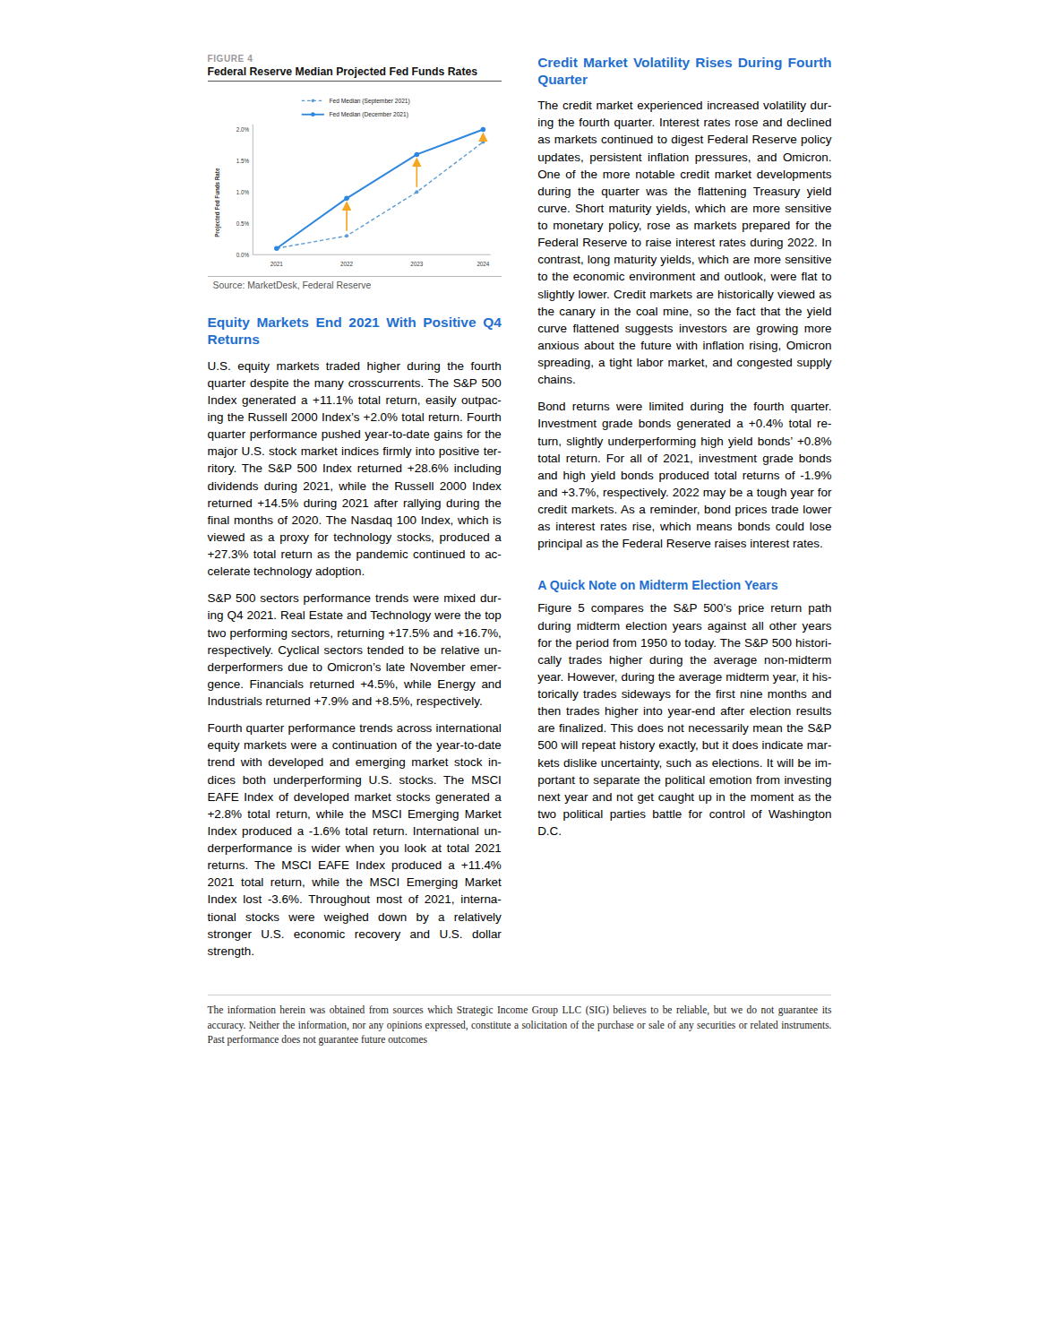FIGURE 4
Federal Reserve Median Projected Fed Funds Rates
Fed Median (September 2021) Fed Median (December 2021) Projected Fed Funds Rate 2.0% 1.5% 1.0% 0.5% 0.0% 2021 2022 2023 2024
Source: MarketDesk, Federal Reserve
Equity Markets End 2021 With Positive Q4 Returns
U.S. equity markets traded higher during the fourth quarter despite the many crosscurrents. The S&P 500 Index generated a +11.1% total return, easily outpacing the Russell 2000 Index’s +2.0% total return. Fourth quarter performance pushed year-to-date gains for the major U.S. stock market indices firmly into positive territory. The S&P 500 Index returned +28.6% including dividends during 2021, while the Russell 2000 Index returned +14.5% during 2021 after rallying during the final months of 2020. The Nasdaq 100 Index, which is viewed as a proxy for technology stocks, produced a +27.3% total return as the pandemic continued to accelerate technology adoption.
S&P 500 sectors performance trends were mixed during Q4 2021. Real Estate and Technology were the top two performing sectors, returning +17.5% and +16.7%, respectively. Cyclical sectors tended to be relative underperformers due to Omicron’s late November emergence. Financials returned +4.5%, while Energy and Industrials returned +7.9% and +8.5%, respectively.
Fourth quarter performance trends across international equity markets were a continuation of the year-to-date trend with developed and emerging market stock indices both underperforming U.S. stocks. The MSCI EAFE Index of developed market stocks generated a +2.8% total return, while the MSCI Emerging Market Index produced a -1.6% total return. International underperformance is wider when you look at total 2021 returns. The MSCI EAFE Index produced a +11.4% 2021 total return, while the MSCI Emerging Market Index lost -3.6%. Throughout most of 2021, international stocks were weighed down by a relatively stronger U.S. economic recovery and U.S. dollar strength.
Credit Market Volatility Rises During Fourth Quarter
The credit market experienced increased volatility during the fourth quarter. Interest rates rose and declined as markets continued to digest Federal Reserve policy updates, persistent inflation pressures, and Omicron. One of the more notable credit market developments during the quarter was the flattening Treasury yield curve. Short maturity yields, which are more sensitive to monetary policy, rose as markets prepared for the Federal Reserve to raise interest rates during 2022. In contrast, long maturity yields, which are more sensitive to the economic environment and outlook, were flat to slightly lower. Credit markets are historically viewed as the canary in the coal mine, so the fact that the yield curve flattened suggests investors are growing more anxious about the future with inflation rising, Omicron spreading, a tight labor market, and congested supply chains.
Bond returns were limited during the fourth quarter. Investment grade bonds generated a +0.4% total return, slightly underperforming high yield bonds’ +0.8% total return. For all of 2021, investment grade bonds and high yield bonds produced total returns of -1.9% and +3.7%, respectively. 2022 may be a tough year for credit markets. As a reminder, bond prices trade lower as interest rates rise, which means bonds could lose principal as the Federal Reserve raises interest rates.
A Quick Note on Midterm Election Years
Figure 5 compares the S&P 500’s price return path during midterm election years against all other years for the period from 1950 to today. The S&P 500 historically trades higher during the average non-midterm year. However, during the average midterm year, it historically trades sideways for the first nine months and then trades higher into year-end after election results are finalized. This does not necessarily mean the S&P 500 will repeat history exactly, but it does indicate markets dislike uncertainty, such as elections. It will be important to separate the political emotion from investing next year and not get caught up in the moment as the two political parties battle for control of Washington D.C.
The information herein was obtained from sources which Strategic Income Group LLC (SIG) believes to be reliable, but we do not guarantee its accuracy. Neither the information, nor any opinions expressed, constitute a solicitation of the purchase or sale of any securities or related instruments. Past performance does not guarantee future outcomes